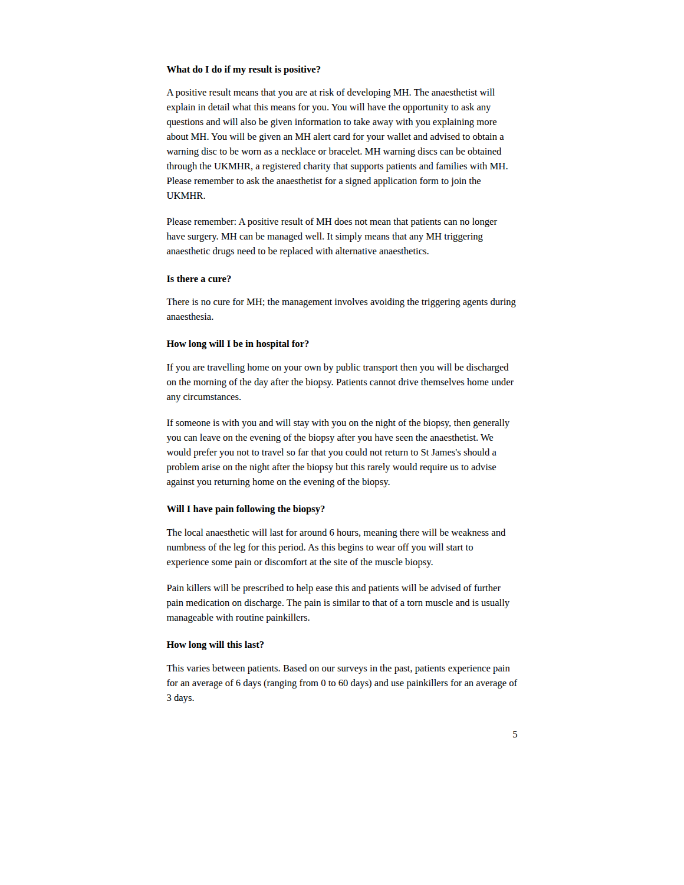What do I do if my result is positive?
A positive result means that you are at risk of developing MH. The anaesthetist will explain in detail what this means for you. You will have the opportunity to ask any questions and will also be given information to take away with you explaining more about MH. You will be given an MH alert card for your wallet and advised to obtain a warning disc to be worn as a necklace or bracelet. MH warning discs can be obtained through the UKMHR, a registered charity that supports patients and families with MH. Please remember to ask the anaesthetist for a signed application form to join the UKMHR.
Please remember: A positive result of MH does not mean that patients can no longer have surgery. MH can be managed well. It simply means that any MH triggering anaesthetic drugs need to be replaced with alternative anaesthetics.
Is there a cure?
There is no cure for MH; the management involves avoiding the triggering agents during anaesthesia.
How long will I be in hospital for?
If you are travelling home on your own by public transport then you will be discharged on the morning of the day after the biopsy. Patients cannot drive themselves home under any circumstances.
If someone is with you and will stay with you on the night of the biopsy, then generally you can leave on the evening of the biopsy after you have seen the anaesthetist. We would prefer you not to travel so far that you could not return to St James's should a problem arise on the night after the biopsy but this rarely would require us to advise against you returning home on the evening of the biopsy.
Will I have pain following the biopsy?
The local anaesthetic will last for around 6 hours, meaning there will be weakness and numbness of the leg for this period. As this begins to wear off you will start to experience some pain or discomfort at the site of the muscle biopsy.
Pain killers will be prescribed to help ease this and patients will be advised of further pain medication on discharge. The pain is similar to that of a torn muscle and is usually manageable with routine painkillers.
How long will this last?
This varies between patients. Based on our surveys in the past, patients experience pain for an average of 6 days (ranging from 0 to 60 days) and use painkillers for an average of 3 days.
5